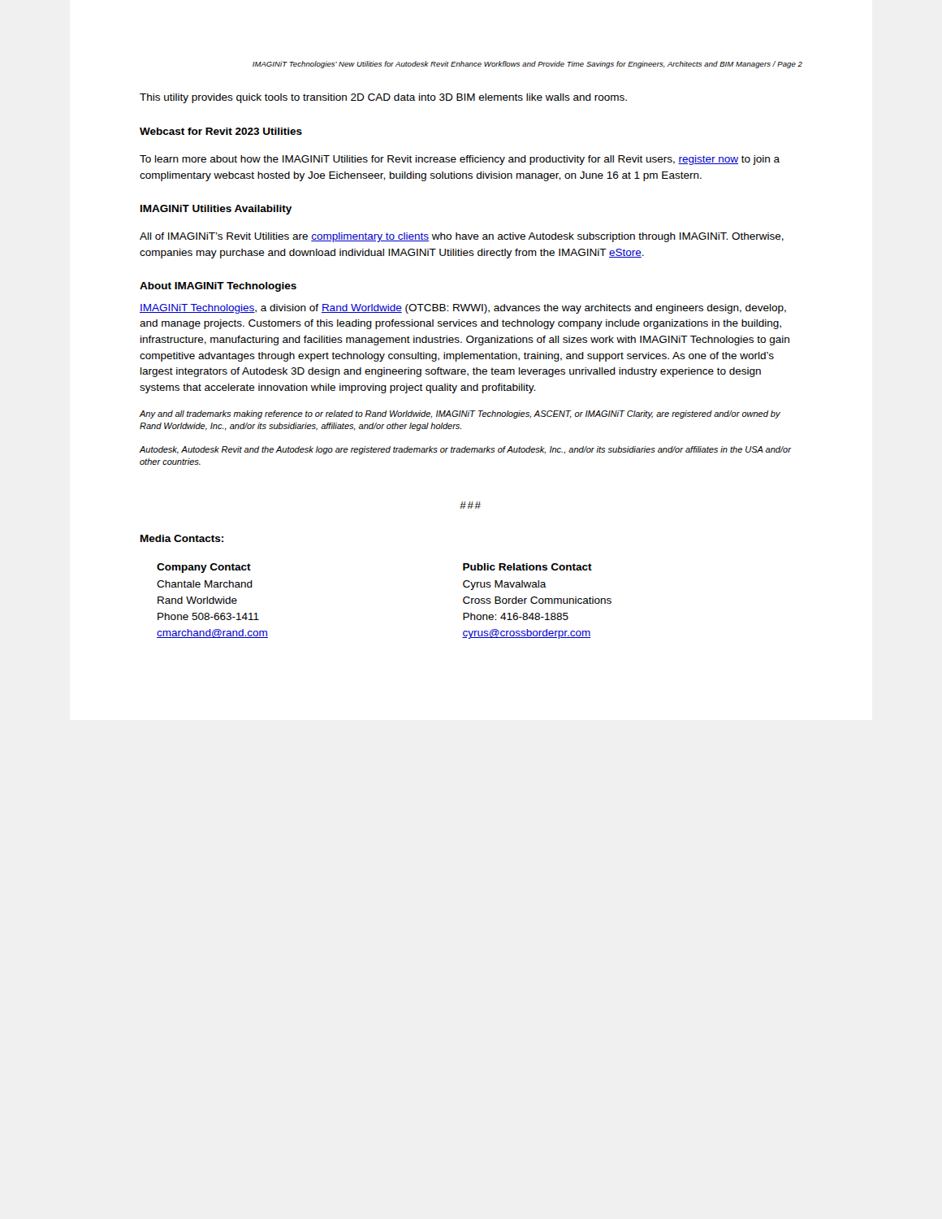IMAGINiT Technologies’ New Utilities for Autodesk Revit Enhance Workflows and Provide Time Savings for Engineers, Architects and BIM Managers / Page 2
This utility provides quick tools to transition 2D CAD data into 3D BIM elements like walls and rooms.
Webcast for Revit 2023 Utilities
To learn more about how the IMAGINiT Utilities for Revit increase efficiency and productivity for all Revit users, register now to join a complimentary webcast hosted by Joe Eichenseer, building solutions division manager, on June 16 at 1 pm Eastern.
IMAGINiT Utilities Availability
All of IMAGINiT’s Revit Utilities are complimentary to clients who have an active Autodesk subscription through IMAGINiT. Otherwise, companies may purchase and download individual IMAGINiT Utilities directly from the IMAGINiT eStore.
About IMAGINiT Technologies
IMAGINiT Technologies, a division of Rand Worldwide (OTCBB: RWWI), advances the way architects and engineers design, develop, and manage projects. Customers of this leading professional services and technology company include organizations in the building, infrastructure, manufacturing and facilities management industries. Organizations of all sizes work with IMAGINiT Technologies to gain competitive advantages through expert technology consulting, implementation, training, and support services. As one of the world’s largest integrators of Autodesk 3D design and engineering software, the team leverages unrivalled industry experience to design systems that accelerate innovation while improving project quality and profitability.
Any and all trademarks making reference to or related to Rand Worldwide, IMAGINiT Technologies, ASCENT, or IMAGINiT Clarity, are registered and/or owned by Rand Worldwide, Inc., and/or its subsidiaries, affiliates, and/or other legal holders.
Autodesk, Autodesk Revit and the Autodesk logo are registered trademarks or trademarks of Autodesk, Inc., and/or its subsidiaries and/or affiliates in the USA and/or other countries.
###
Media Contacts:
| Company Contact Chantale Marchand Rand Worldwide Phone 508-663-1411 cmarchand@rand.com | Public Relations Contact Cyrus Mavalwala Cross Border Communications Phone: 416-848-1885 cyrus@crossborderpr.com |